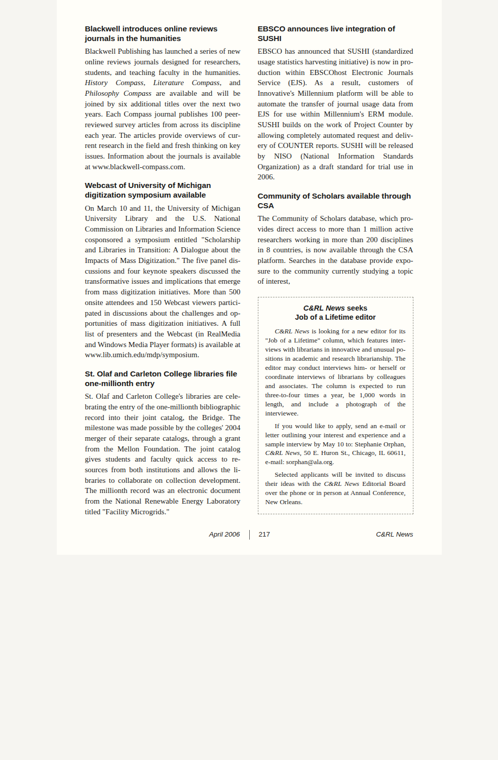Blackwell introduces online reviews journals in the humanities
Blackwell Publishing has launched a series of new online reviews journals designed for researchers, students, and teaching faculty in the humanities. History Compass, Literature Compass, and Philosophy Compass are available and will be joined by six additional titles over the next two years. Each Compass journal publishes 100 peer-reviewed survey articles from across its discipline each year. The articles provide overviews of current research in the field and fresh thinking on key issues. Information about the journals is available at www.blackwell-compass.com.
Webcast of University of Michigan digitization symposium available
On March 10 and 11, the University of Michigan University Library and the U.S. National Commission on Libraries and Information Science cosponsored a symposium entitled "Scholarship and Libraries in Transition: A Dialogue about the Impacts of Mass Digitization." The five panel discussions and four keynote speakers discussed the transformative issues and implications that emerge from mass digitization initiatives. More than 500 onsite attendees and 150 Webcast viewers participated in discussions about the challenges and opportunities of mass digitization initiatives. A full list of presenters and the Webcast (in RealMedia and Windows Media Player formats) is available at www.lib.umich.edu/mdp/symposium.
St. Olaf and Carleton College libraries file one-millionth entry
St. Olaf and Carleton College's libraries are celebrating the entry of the one-millionth bibliographic record into their joint catalog, the Bridge. The milestone was made possible by the colleges' 2004 merger of their separate catalogs, through a grant from the Mellon Foundation. The joint catalog gives students and faculty quick access to resources from both institutions and allows the libraries to collaborate on collection development. The millionth record was an electronic document from the National Renewable Energy Laboratory titled "Facility Microgrids."
EBSCO announces live integration of SUSHI
EBSCO has announced that SUSHI (standardized usage statistics harvesting initiative) is now in production within EBSCOhost Electronic Journals Service (EJS). As a result, customers of Innovative's Millennium platform will be able to automate the transfer of journal usage data from EJS for use within Millennium's ERM module. SUSHI builds on the work of Project Counter by allowing completely automated request and delivery of COUNTER reports. SUSHI will be released by NISO (National Information Standards Organization) as a draft standard for trial use in 2006.
Community of Scholars available through CSA
The Community of Scholars database, which provides direct access to more than 1 million active researchers working in more than 200 disciplines in 8 countries, is now available through the CSA platform. Searches in the database provide exposure to the community currently studying a topic of interest,
C&RL News seeks
Job of a Lifetime editor
C&RL News is looking for a new editor for its "Job of a Lifetime" column, which features interviews with librarians in innovative and unusual positions in academic and research librarianship. The editor may conduct interviews him- or herself or coordinate interviews of librarians by colleagues and associates. The column is expected to run three-to-four times a year, be 1,000 words in length, and include a photograph of the interviewee.
If you would like to apply, send an e-mail or letter outlining your interest and experience and a sample interview by May 10 to: Stephanie Orphan, C&RL News, 50 E. Huron St., Chicago, IL 60611, e-mail: sorphan@ala.org.
Selected applicants will be invited to discuss their ideas with the C&RL News Editorial Board over the phone or in person at Annual Conference, New Orleans.
April 2006
217
C&RL News